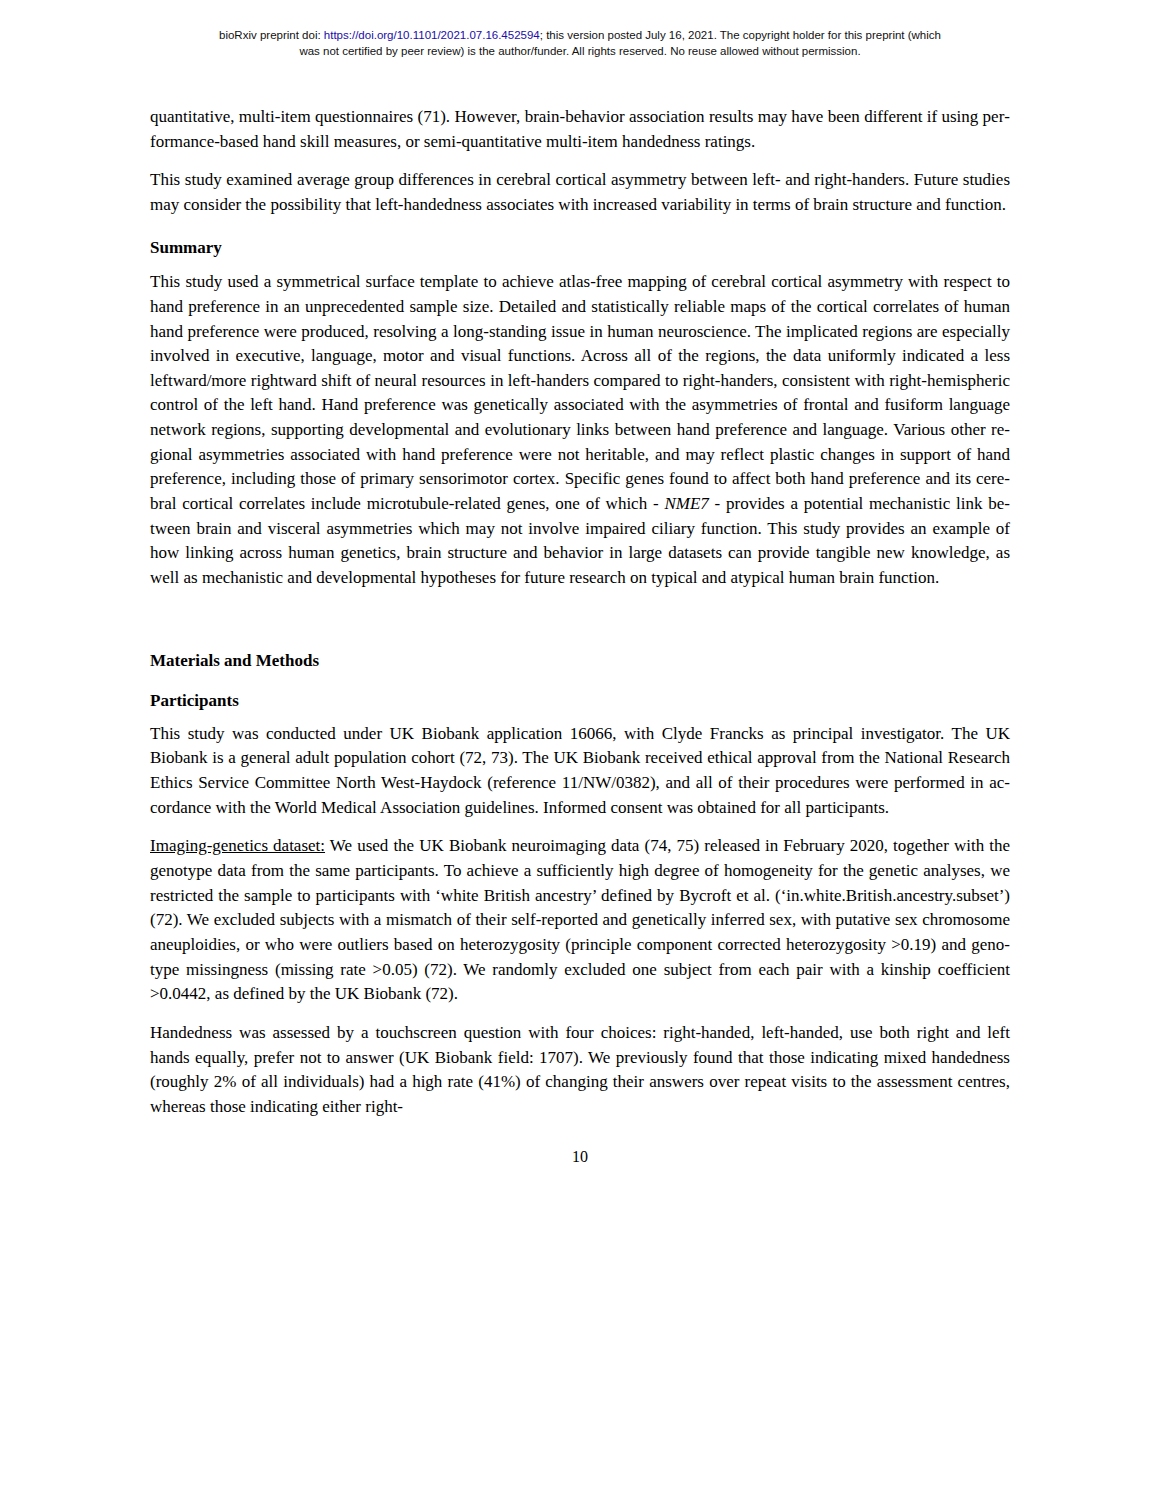bioRxiv preprint doi: https://doi.org/10.1101/2021.07.16.452594; this version posted July 16, 2021. The copyright holder for this preprint (which was not certified by peer review) is the author/funder. All rights reserved. No reuse allowed without permission.
quantitative, multi-item questionnaires (71). However, brain-behavior association results may have been different if using performance-based hand skill measures, or semi-quantitative multi-item handedness ratings.
This study examined average group differences in cerebral cortical asymmetry between left- and right-handers. Future studies may consider the possibility that left-handedness associates with increased variability in terms of brain structure and function.
Summary
This study used a symmetrical surface template to achieve atlas-free mapping of cerebral cortical asymmetry with respect to hand preference in an unprecedented sample size. Detailed and statistically reliable maps of the cortical correlates of human hand preference were produced, resolving a long-standing issue in human neuroscience. The implicated regions are especially involved in executive, language, motor and visual functions. Across all of the regions, the data uniformly indicated a less leftward/more rightward shift of neural resources in left-handers compared to right-handers, consistent with right-hemispheric control of the left hand. Hand preference was genetically associated with the asymmetries of frontal and fusiform language network regions, supporting developmental and evolutionary links between hand preference and language. Various other regional asymmetries associated with hand preference were not heritable, and may reflect plastic changes in support of hand preference, including those of primary sensorimotor cortex. Specific genes found to affect both hand preference and its cerebral cortical correlates include microtubule-related genes, one of which - NME7 - provides a potential mechanistic link between brain and visceral asymmetries which may not involve impaired ciliary function. This study provides an example of how linking across human genetics, brain structure and behavior in large datasets can provide tangible new knowledge, as well as mechanistic and developmental hypotheses for future research on typical and atypical human brain function.
Materials and Methods
Participants
This study was conducted under UK Biobank application 16066, with Clyde Francks as principal investigator. The UK Biobank is a general adult population cohort (72, 73). The UK Biobank received ethical approval from the National Research Ethics Service Committee North West-Haydock (reference 11/NW/0382), and all of their procedures were performed in accordance with the World Medical Association guidelines. Informed consent was obtained for all participants.
Imaging-genetics dataset: We used the UK Biobank neuroimaging data (74, 75) released in February 2020, together with the genotype data from the same participants. To achieve a sufficiently high degree of homogeneity for the genetic analyses, we restricted the sample to participants with ‘white British ancestry’ defined by Bycroft et al. (‘in.white.British.ancestry.subset’) (72). We excluded subjects with a mismatch of their self-reported and genetically inferred sex, with putative sex chromosome aneuploidies, or who were outliers based on heterozygosity (principle component corrected heterozygosity >0.19) and genotype missingness (missing rate >0.05) (72). We randomly excluded one subject from each pair with a kinship coefficient >0.0442, as defined by the UK Biobank (72).
Handedness was assessed by a touchscreen question with four choices: right-handed, left-handed, use both right and left hands equally, prefer not to answer (UK Biobank field: 1707). We previously found that those indicating mixed handedness (roughly 2% of all individuals) had a high rate (41%) of changing their answers over repeat visits to the assessment centres, whereas those indicating either right-
10